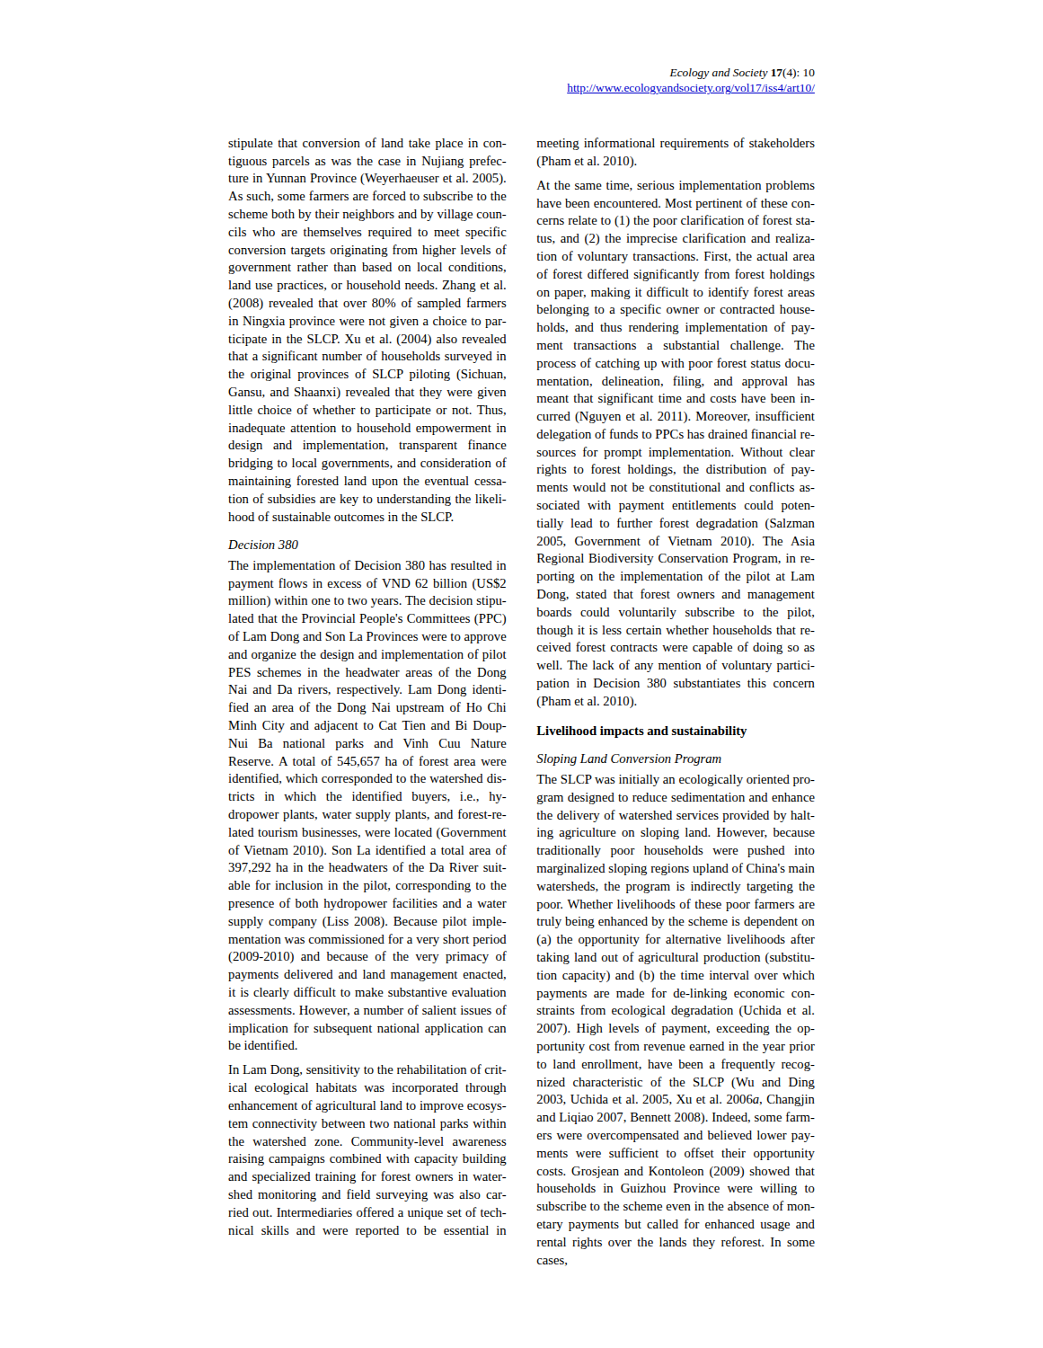Ecology and Society 17(4): 10
http://www.ecologyandsociety.org/vol17/iss4/art10/
stipulate that conversion of land take place in contiguous parcels as was the case in Nujiang prefecture in Yunnan Province (Weyerhaeuser et al. 2005). As such, some farmers are forced to subscribe to the scheme both by their neighbors and by village councils who are themselves required to meet specific conversion targets originating from higher levels of government rather than based on local conditions, land use practices, or household needs. Zhang et al. (2008) revealed that over 80% of sampled farmers in Ningxia province were not given a choice to participate in the SLCP. Xu et al. (2004) also revealed that a significant number of households surveyed in the original provinces of SLCP piloting (Sichuan, Gansu, and Shaanxi) revealed that they were given little choice of whether to participate or not. Thus, inadequate attention to household empowerment in design and implementation, transparent finance bridging to local governments, and consideration of maintaining forested land upon the eventual cessation of subsidies are key to understanding the likelihood of sustainable outcomes in the SLCP.
Decision 380
The implementation of Decision 380 has resulted in payment flows in excess of VND 62 billion (US$2 million) within one to two years. The decision stipulated that the Provincial People's Committees (PPC) of Lam Dong and Son La Provinces were to approve and organize the design and implementation of pilot PES schemes in the headwater areas of the Dong Nai and Da rivers, respectively. Lam Dong identified an area of the Dong Nai upstream of Ho Chi Minh City and adjacent to Cat Tien and Bi Doup-Nui Ba national parks and Vinh Cuu Nature Reserve. A total of 545,657 ha of forest area were identified, which corresponded to the watershed districts in which the identified buyers, i.e., hydropower plants, water supply plants, and forest-related tourism businesses, were located (Government of Vietnam 2010). Son La identified a total area of 397,292 ha in the headwaters of the Da River suitable for inclusion in the pilot, corresponding to the presence of both hydropower facilities and a water supply company (Liss 2008). Because pilot implementation was commissioned for a very short period (2009-2010) and because of the very primacy of payments delivered and land management enacted, it is clearly difficult to make substantive evaluation assessments. However, a number of salient issues of implication for subsequent national application can be identified.
In Lam Dong, sensitivity to the rehabilitation of critical ecological habitats was incorporated through enhancement of agricultural land to improve ecosystem connectivity between two national parks within the watershed zone. Community-level awareness raising campaigns combined with capacity building and specialized training for forest owners in watershed monitoring and field surveying was also carried out. Intermediaries offered a unique set of technical skills and were reported to be essential in meeting informational requirements of stakeholders (Pham et al. 2010).
At the same time, serious implementation problems have been encountered. Most pertinent of these concerns relate to (1) the poor clarification of forest status, and (2) the imprecise clarification and realization of voluntary transactions. First, the actual area of forest differed significantly from forest holdings on paper, making it difficult to identify forest areas belonging to a specific owner or contracted households, and thus rendering implementation of payment transactions a substantial challenge. The process of catching up with poor forest status documentation, delineation, filing, and approval has meant that significant time and costs have been incurred (Nguyen et al. 2011). Moreover, insufficient delegation of funds to PPCs has drained financial resources for prompt implementation. Without clear rights to forest holdings, the distribution of payments would not be constitutional and conflicts associated with payment entitlements could potentially lead to further forest degradation (Salzman 2005, Government of Vietnam 2010). The Asia Regional Biodiversity Conservation Program, in reporting on the implementation of the pilot at Lam Dong, stated that forest owners and management boards could voluntarily subscribe to the pilot, though it is less certain whether households that received forest contracts were capable of doing so as well. The lack of any mention of voluntary participation in Decision 380 substantiates this concern (Pham et al. 2010).
Livelihood impacts and sustainability
Sloping Land Conversion Program
The SLCP was initially an ecologically oriented program designed to reduce sedimentation and enhance the delivery of watershed services provided by halting agriculture on sloping land. However, because traditionally poor households were pushed into marginalized sloping regions upland of China's main watersheds, the program is indirectly targeting the poor. Whether livelihoods of these poor farmers are truly being enhanced by the scheme is dependent on (a) the opportunity for alternative livelihoods after taking land out of agricultural production (substitution capacity) and (b) the time interval over which payments are made for de-linking economic constraints from ecological degradation (Uchida et al. 2007). High levels of payment, exceeding the opportunity cost from revenue earned in the year prior to land enrollment, have been a frequently recognized characteristic of the SLCP (Wu and Ding 2003, Uchida et al. 2005, Xu et al. 2006a, Changjin and Liqiao 2007, Bennett 2008). Indeed, some farmers were overcompensated and believed lower payments were sufficient to offset their opportunity costs. Grosjean and Kontoleon (2009) showed that households in Guizhou Province were willing to subscribe to the scheme even in the absence of monetary payments but called for enhanced usage and rental rights over the lands they reforest. In some cases,